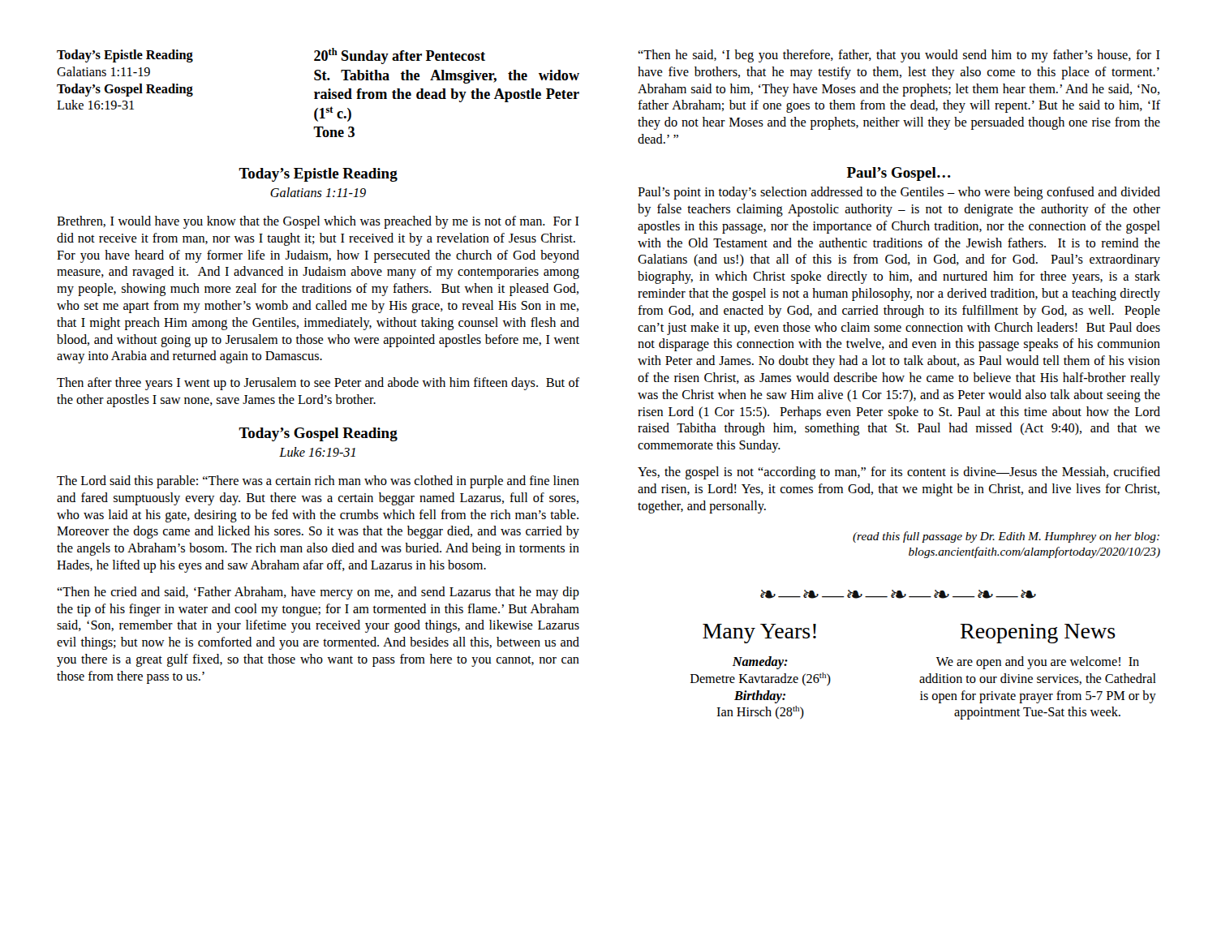Today’s Epistle Reading
Galatians 1:11-19
Today’s Gospel Reading
Luke 16:19-31
20th Sunday after Pentecost
St. Tabitha the Almsgiver, the widow raised from the dead by the Apostle Peter (1st c.)
Tone 3
Today’s Epistle Reading
Galatians 1:11-19
Brethren, I would have you know that the Gospel which was preached by me is not of man. For I did not receive it from man, nor was I taught it; but I received it by a revelation of Jesus Christ. For you have heard of my former life in Judaism, how I persecuted the church of God beyond measure, and ravaged it. And I advanced in Judaism above many of my contemporaries among my people, showing much more zeal for the traditions of my fathers. But when it pleased God, who set me apart from my mother’s womb and called me by His grace, to reveal His Son in me, that I might preach Him among the Gentiles, immediately, without taking counsel with flesh and blood, and without going up to Jerusalem to those who were appointed apostles before me, I went away into Arabia and returned again to Damascus.
Then after three years I went up to Jerusalem to see Peter and abode with him fifteen days. But of the other apostles I saw none, save James the Lord’s brother.
Today’s Gospel Reading
Luke 16:19-31
The Lord said this parable: “There was a certain rich man who was clothed in purple and fine linen and fared sumptuously every day. But there was a certain beggar named Lazarus, full of sores, who was laid at his gate, desiring to be fed with the crumbs which fell from the rich man’s table. Moreover the dogs came and licked his sores. So it was that the beggar died, and was carried by the angels to Abraham’s bosom. The rich man also died and was buried. And being in torments in Hades, he lifted up his eyes and saw Abraham afar off, and Lazarus in his bosom.
“Then he cried and said, ‘Father Abraham, have mercy on me, and send Lazarus that he may dip the tip of his finger in water and cool my tongue; for I am tormented in this flame.’ But Abraham said, ‘Son, remember that in your lifetime you received your good things, and likewise Lazarus evil things; but now he is comforted and you are tormented. And besides all this, between us and you there is a great gulf fixed, so that those who want to pass from here to you cannot, nor can those from there pass to us.’
“Then he said, ‘I beg you therefore, father, that you would send him to my father’s house, for I have five brothers, that he may testify to them, lest they also come to this place of torment.’ Abraham said to him, ‘They have Moses and the prophets; let them hear them.’ And he said, ‘No, father Abraham; but if one goes to them from the dead, they will repent.’ But he said to him, ‘If they do not hear Moses and the prophets, neither will they be persuaded though one rise from the dead.’ ”
Paul’s Gospel…
Paul’s point in today’s selection addressed to the Gentiles – who were being confused and divided by false teachers claiming Apostolic authority – is not to denigrate the authority of the other apostles in this passage, nor the importance of Church tradition, nor the connection of the gospel with the Old Testament and the authentic traditions of the Jewish fathers. It is to remind the Galatians (and us!) that all of this is from God, in God, and for God. Paul’s extraordinary biography, in which Christ spoke directly to him, and nurtured him for three years, is a stark reminder that the gospel is not a human philosophy, nor a derived tradition, but a teaching directly from God, and enacted by God, and carried through to its fulfillment by God, as well. People can’t just make it up, even those who claim some connection with Church leaders! But Paul does not disparage this connection with the twelve, and even in this passage speaks of his communion with Peter and James. No doubt they had a lot to talk about, as Paul would tell them of his vision of the risen Christ, as James would describe how he came to believe that His half-brother really was the Christ when he saw Him alive (1 Cor 15:7), and as Peter would also talk about seeing the risen Lord (1 Cor 15:5). Perhaps even Peter spoke to St. Paul at this time about how the Lord raised Tabitha through him, something that St. Paul had missed (Act 9:40), and that we commemorate this Sunday.
Yes, the gospel is not “according to man,” for its content is divine—Jesus the Messiah, crucified and risen, is Lord! Yes, it comes from God, that we might be in Christ, and live lives for Christ, together, and personally.
(read this full passage by Dr. Edith M. Humphrey on her blog:
blogs.ancientfaith.com/alampfortoday/2020/10/23)
❧—❧—❧—❧—❧—❧—❧
Many Years!
Nameday:
Demetre Kavtaradze (26th)
Birthday:
Ian Hirsch (28th)
Reopening News
We are open and you are welcome! In addition to our divine services, the Cathedral is open for private prayer from 5-7 PM or by appointment Tue-Sat this week.